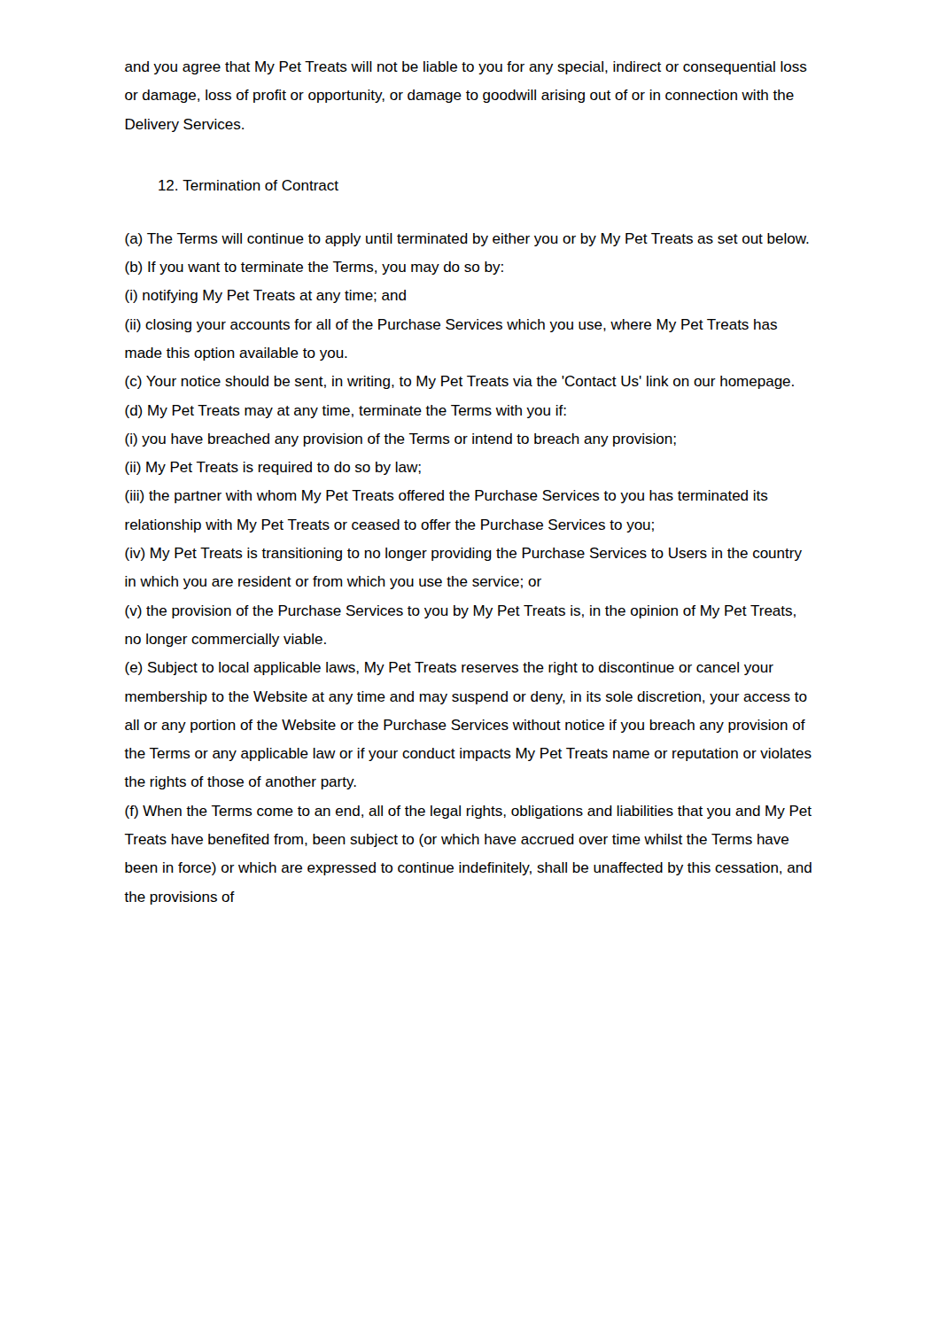and you agree that My Pet Treats will not be liable to you for any special, indirect or consequential loss or damage, loss of profit or opportunity, or damage to goodwill arising out of or in connection with the Delivery Services.
12. Termination of Contract
(a) The Terms will continue to apply until terminated by either you or by My Pet Treats as set out below.
(b) If you want to terminate the Terms, you may do so by:
(i) notifying My Pet Treats at any time; and
(ii) closing your accounts for all of the Purchase Services which you use, where My Pet Treats has made this option available to you.
(c) Your notice should be sent, in writing, to My Pet Treats via the 'Contact Us' link on our homepage.
(d) My Pet Treats may at any time, terminate the Terms with you if:
(i) you have breached any provision of the Terms or intend to breach any provision;
(ii) My Pet Treats is required to do so by law;
(iii) the partner with whom My Pet Treats offered the Purchase Services to you has terminated its relationship with My Pet Treats or ceased to offer the Purchase Services to you;
(iv) My Pet Treats is transitioning to no longer providing the Purchase Services to Users in the country in which you are resident or from which you use the service; or
(v) the provision of the Purchase Services to you by My Pet Treats is, in the opinion of My Pet Treats, no longer commercially viable.
(e) Subject to local applicable laws, My Pet Treats reserves the right to discontinue or cancel your membership to the Website at any time and may suspend or deny, in its sole discretion, your access to all or any portion of the Website or the Purchase Services without notice if you breach any provision of the Terms or any applicable law or if your conduct impacts My Pet Treats name or reputation or violates the rights of those of another party.
(f) When the Terms come to an end, all of the legal rights, obligations and liabilities that you and My Pet Treats have benefited from, been subject to (or which have accrued over time whilst the Terms have been in force) or which are expressed to continue indefinitely, shall be unaffected by this cessation, and the provisions of